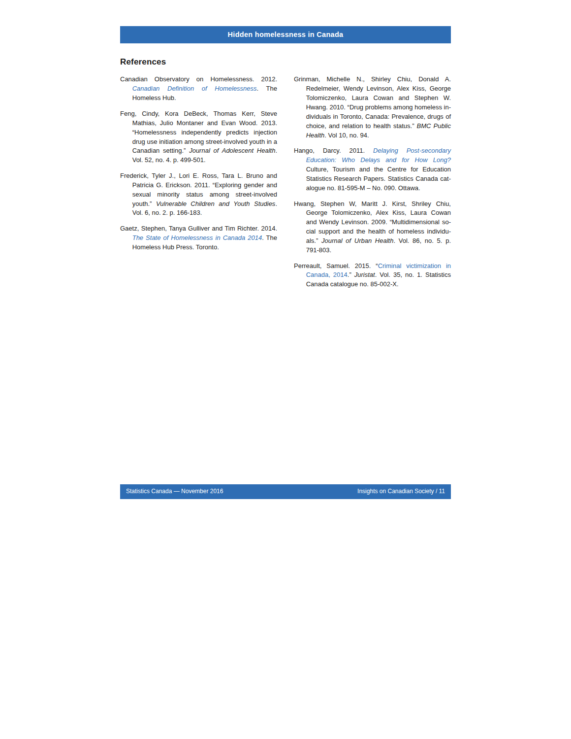Hidden homelessness in Canada
References
Canadian Observatory on Homelessness. 2012. Canadian Definition of Homelessness. The Homeless Hub.
Feng, Cindy, Kora DeBeck, Thomas Kerr, Steve Mathias, Julio Montaner and Evan Wood. 2013. “Homelessness independently predicts injection drug use initiation among street-involved youth in a Canadian setting.” Journal of Adolescent Health. Vol. 52, no. 4. p. 499-501.
Frederick, Tyler J., Lori E. Ross, Tara L. Bruno and Patricia G. Erickson. 2011. “Exploring gender and sexual minority status among street-involved youth.” Vulnerable Children and Youth Studies. Vol. 6, no. 2. p. 166-183.
Gaetz, Stephen, Tanya Gulliver and Tim Richter. 2014. The State of Homelessness in Canada 2014. The Homeless Hub Press. Toronto.
Grinman, Michelle N., Shirley Chiu, Donald A. Redelmeier, Wendy Levinson, Alex Kiss, George Tolomiczenko, Laura Cowan and Stephen W. Hwang. 2010. “Drug problems among homeless individuals in Toronto, Canada: Prevalence, drugs of choice, and relation to health status.” BMC Public Health. Vol 10, no. 94.
Hango, Darcy. 2011. Delaying Post-secondary Education: Who Delays and for How Long? Culture, Tourism and the Centre for Education Statistics Research Papers. Statistics Canada catalogue no. 81-595-M – No. 090. Ottawa.
Hwang, Stephen W, Maritt J. Kirst, Shriley Chiu, George Tolomiczenko, Alex Kiss, Laura Cowan and Wendy Levinson. 2009. “Multidimensional social support and the health of homeless individuals.” Journal of Urban Health. Vol. 86, no. 5. p. 791-803.
Perreault, Samuel. 2015. “Criminal victimization in Canada, 2014.” Juristat. Vol. 35, no. 1. Statistics Canada catalogue no. 85-002-X.
Statistics Canada — November 2016 Insights on Canadian Society / 11